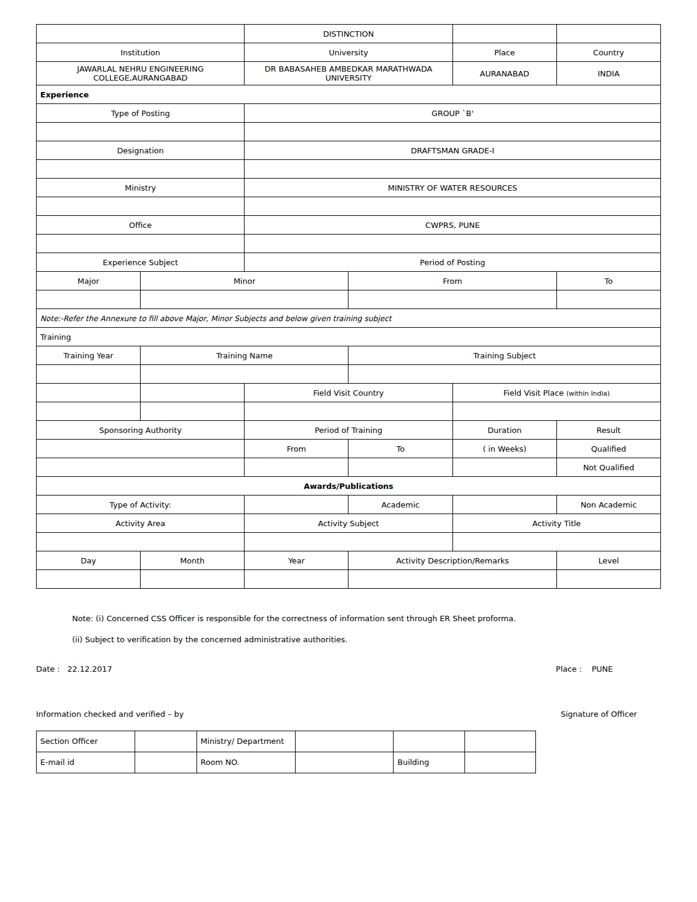| | DISTINCTION | | |
| Institution | University | Place | Country |
| JAWARLAL NEHRU ENGINEERING COLLEGE,AURANGABAD | DR BABASAHEB AMBEDKAR MARATHWADA UNIVERSITY | AURANABAD | INDIA |
| Experience |
| Type of Posting | GROUP `B' |
| Designation | DRAFTSMAN GRADE-I |
| Ministry | MINISTRY OF WATER RESOURCES |
| Office | CWPRS, PUNE |
| Experience Subject | Period of Posting |
| Major | Minor | From | To |
| Note:-Refer the Annexure to fill above Major, Minor Subjects and below given training subject |
| Training |
| Training Year | Training Name | Training Subject |
| | | Field Visit Country | Field Visit Place (within India) |
| Sponsoring Authority | Period of Training | Duration | Result |
| | From | To | ( in Weeks) | Qualified |
| | | | | Not Qualified |
| Awards/Publications |
| Type of Activity: | | Academic | | Non Academic |
| Activity Area | Activity Subject | Activity Title |
| Day | Month | Year | Activity Description/Remarks | Level |
Note: (i) Concerned CSS Officer is responsible for the correctness of information sent through ER Sheet proforma.
(ii) Subject to verification by the concerned administrative authorities.
Date : 22.12.2017
Place : PUNE
Information checked and verified – by
Signature of Officer
| Section Officer | | Ministry/ Department | | | |
| E-mail id | | Room NO. | | Building | |